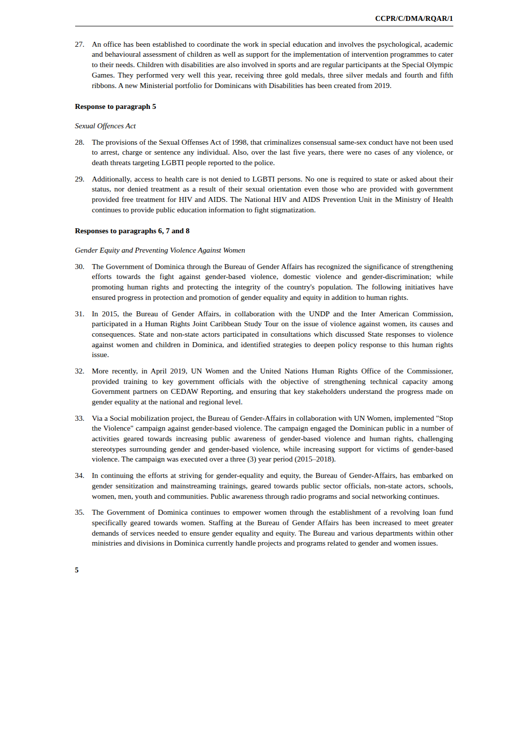CCPR/C/DMA/RQAR/1
27.
An office has been established to coordinate the work in special education and involves the psychological, academic and behavioural assessment of children as well as support for the implementation of intervention programmes to cater to their needs. Children with disabilities are also involved in sports and are regular participants at the Special Olympic Games. They performed very well this year, receiving three gold medals, three silver medals and fourth and fifth ribbons. A new Ministerial portfolio for Dominicans with Disabilities has been created from 2019.
Response to paragraph 5
Sexual Offences Act
28.
The provisions of the Sexual Offenses Act of 1998, that criminalizes consensual same-sex conduct have not been used to arrest, charge or sentence any individual. Also, over the last five years, there were no cases of any violence, or death threats targeting LGBTI people reported to the police.
29.
Additionally, access to health care is not denied to LGBTI persons. No one is required to state or asked about their status, nor denied treatment as a result of their sexual orientation even those who are provided with government provided free treatment for HIV and AIDS. The National HIV and AIDS Prevention Unit in the Ministry of Health continues to provide public education information to fight stigmatization.
Responses to paragraphs 6, 7 and 8
Gender Equity and Preventing Violence Against Women
30.
The Government of Dominica through the Bureau of Gender Affairs has recognized the significance of strengthening efforts towards the fight against gender-based violence, domestic violence and gender-discrimination; while promoting human rights and protecting the integrity of the country's population. The following initiatives have ensured progress in protection and promotion of gender equality and equity in addition to human rights.
31.
In 2015, the Bureau of Gender Affairs, in collaboration with the UNDP and the Inter American Commission, participated in a Human Rights Joint Caribbean Study Tour on the issue of violence against women, its causes and consequences. State and non-state actors participated in consultations which discussed State responses to violence against women and children in Dominica, and identified strategies to deepen policy response to this human rights issue.
32.
More recently, in April 2019, UN Women and the United Nations Human Rights Office of the Commissioner, provided training to key government officials with the objective of strengthening technical capacity among Government partners on CEDAW Reporting, and ensuring that key stakeholders understand the progress made on gender equality at the national and regional level.
33.
Via a Social mobilization project, the Bureau of Gender-Affairs in collaboration with UN Women, implemented "Stop the Violence" campaign against gender-based violence. The campaign engaged the Dominican public in a number of activities geared towards increasing public awareness of gender-based violence and human rights, challenging stereotypes surrounding gender and gender-based violence, while increasing support for victims of gender-based violence. The campaign was executed over a three (3) year period (2015–2018).
34.
In continuing the efforts at striving for gender-equality and equity, the Bureau of Gender-Affairs, has embarked on gender sensitization and mainstreaming trainings, geared towards public sector officials, non-state actors, schools, women, men, youth and communities. Public awareness through radio programs and social networking continues.
35.
The Government of Dominica continues to empower women through the establishment of a revolving loan fund specifically geared towards women. Staffing at the Bureau of Gender Affairs has been increased to meet greater demands of services needed to ensure gender equality and equity. The Bureau and various departments within other ministries and divisions in Dominica currently handle projects and programs related to gender and women issues.
5